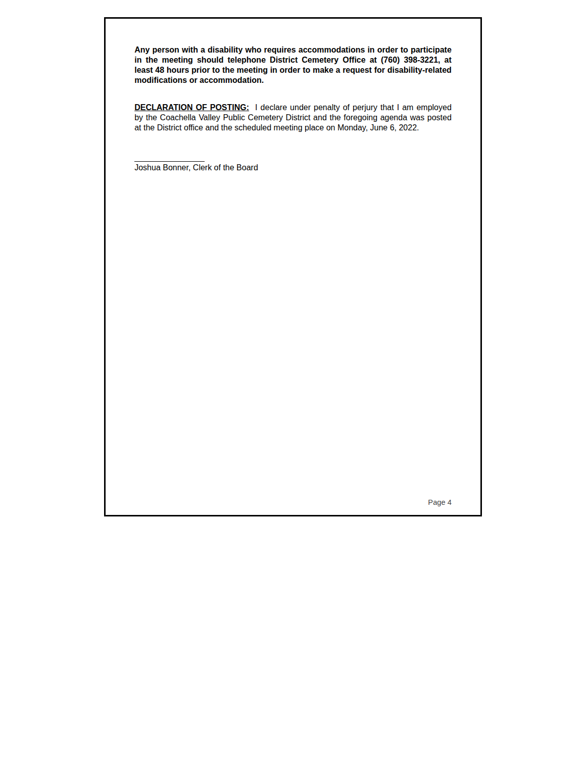Any person with a disability who requires accommodations in order to participate in the meeting should telephone District Cemetery Office at (760) 398-3221, at least 48 hours prior to the meeting in order to make a request for disability-related modifications or accommodation.
DECLARATION OF POSTING: I declare under penalty of perjury that I am employed by the Coachella Valley Public Cemetery District and the foregoing agenda was posted at the District office and the scheduled meeting place on Monday, June 6, 2022.
Joshua Bonner, Clerk of the Board
Page 4